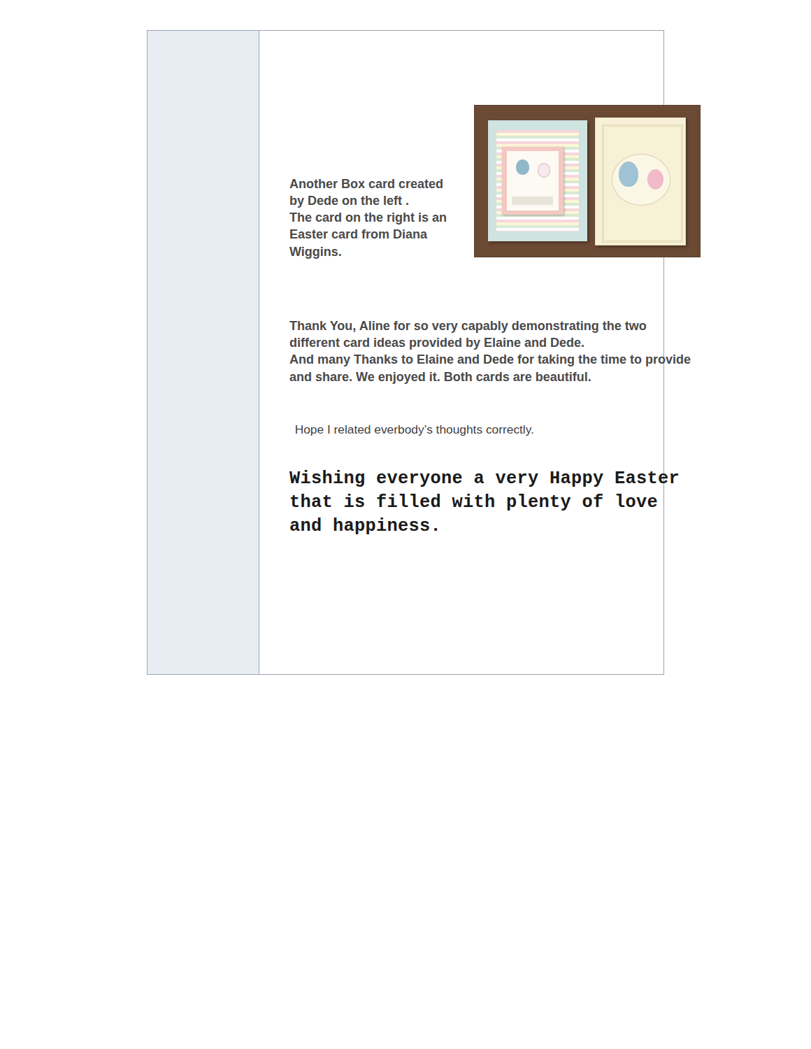Another Box card created by Dede on the left .
The card on the right is an Easter card from Diana Wiggins.
Thank You, Aline for so very capably demonstrating the two different card ideas provided by Elaine and Dede.
And many Thanks to Elaine and Dede for taking the time to provide and share. We enjoyed it. Both cards are beautiful.
Hope I related everbody’s thoughts correctly.
Wishing everyone a very Happy Easter that is filled with plenty of love and happiness.